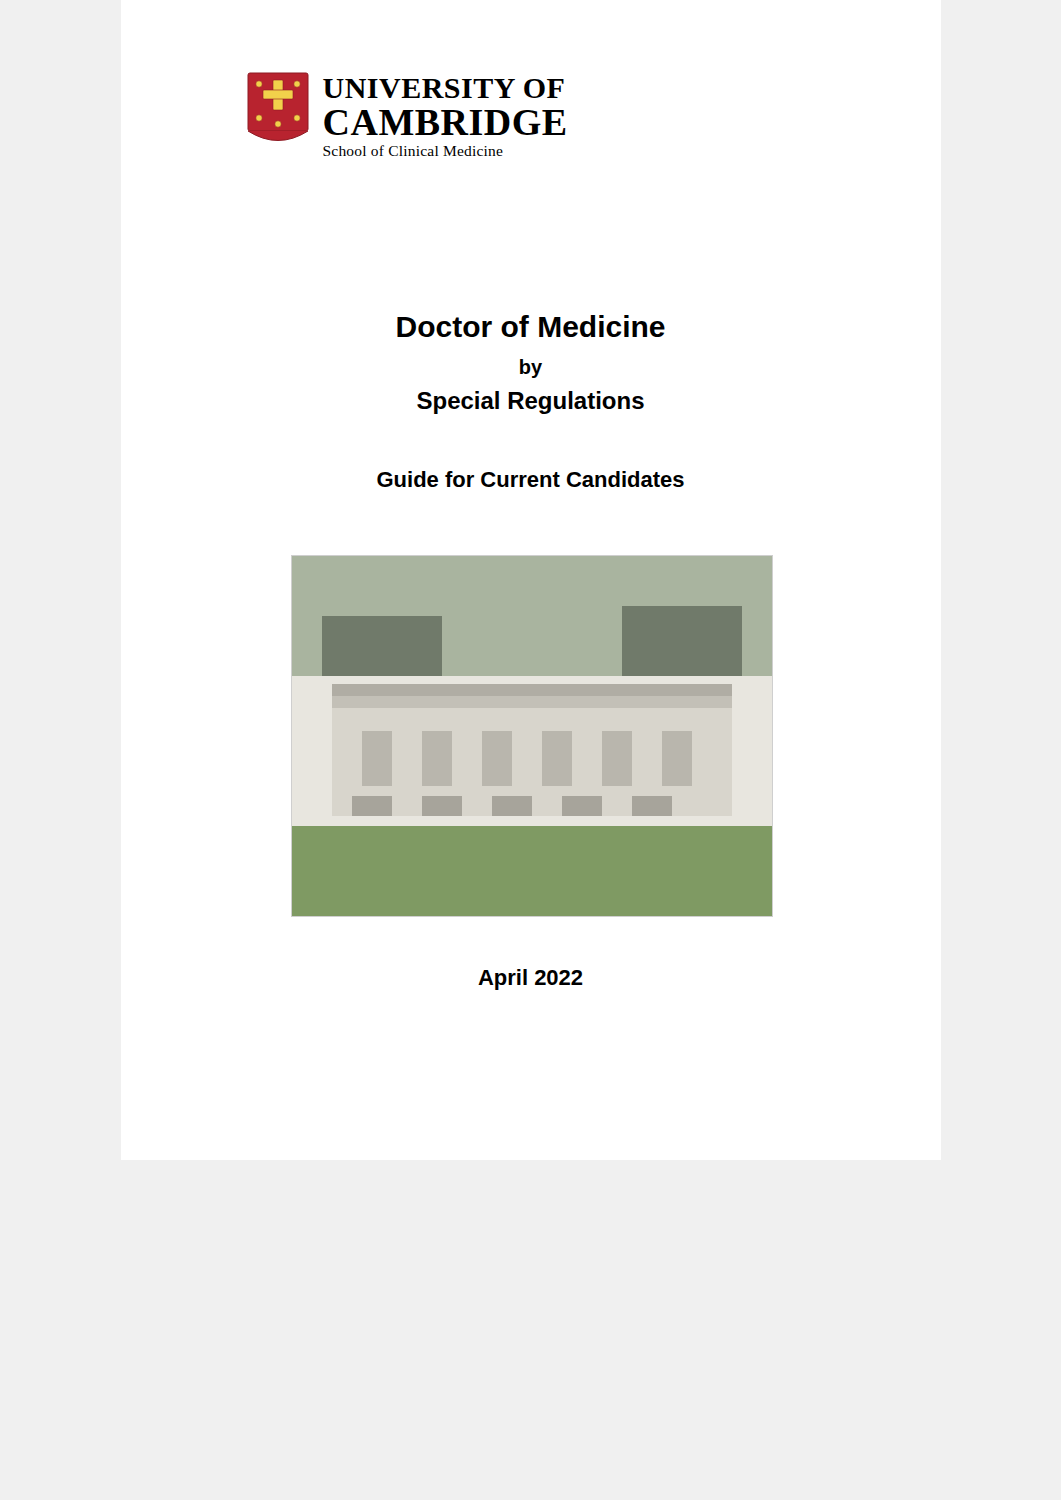UNIVERSITY OF CAMBRIDGE School of Clinical Medicine
Doctor of Medicine
by
Special Regulations
Guide for Current Candidates
April 2022